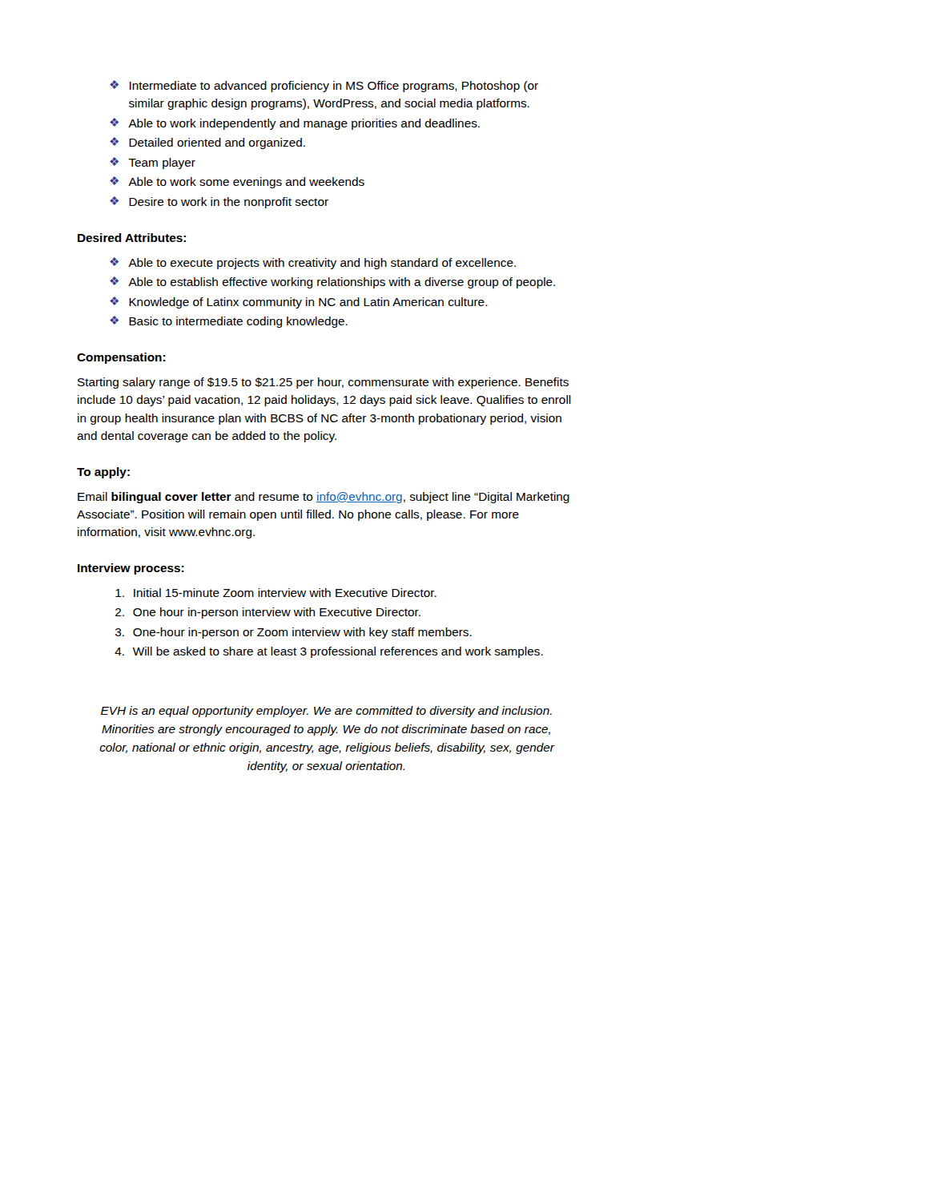Intermediate to advanced proficiency in MS Office programs, Photoshop (or similar graphic design programs), WordPress, and social media platforms.
Able to work independently and manage priorities and deadlines.
Detailed oriented and organized.
Team player
Able to work some evenings and weekends
Desire to work in the nonprofit sector
Desired Attributes:
Able to execute projects with creativity and high standard of excellence.
Able to establish effective working relationships with a diverse group of people.
Knowledge of Latinx community in NC and Latin American culture.
Basic to intermediate coding knowledge.
Compensation:
Starting salary range of $19.5 to $21.25 per hour, commensurate with experience. Benefits include 10 days’ paid vacation, 12 paid holidays, 12 days paid sick leave. Qualifies to enroll in group health insurance plan with BCBS of NC after 3-month probationary period, vision and dental coverage can be added to the policy.
To apply:
Email bilingual cover letter and resume to info@evhnc.org, subject line “Digital Marketing Associate”. Position will remain open until filled. No phone calls, please. For more information, visit www.evhnc.org.
Interview process:
Initial 15-minute Zoom interview with Executive Director.
One hour in-person interview with Executive Director.
One-hour in-person or Zoom interview with key staff members.
Will be asked to share at least 3 professional references and work samples.
EVH is an equal opportunity employer. We are committed to diversity and inclusion. Minorities are strongly encouraged to apply. We do not discriminate based on race, color, national or ethnic origin, ancestry, age, religious beliefs, disability, sex, gender identity, or sexual orientation.